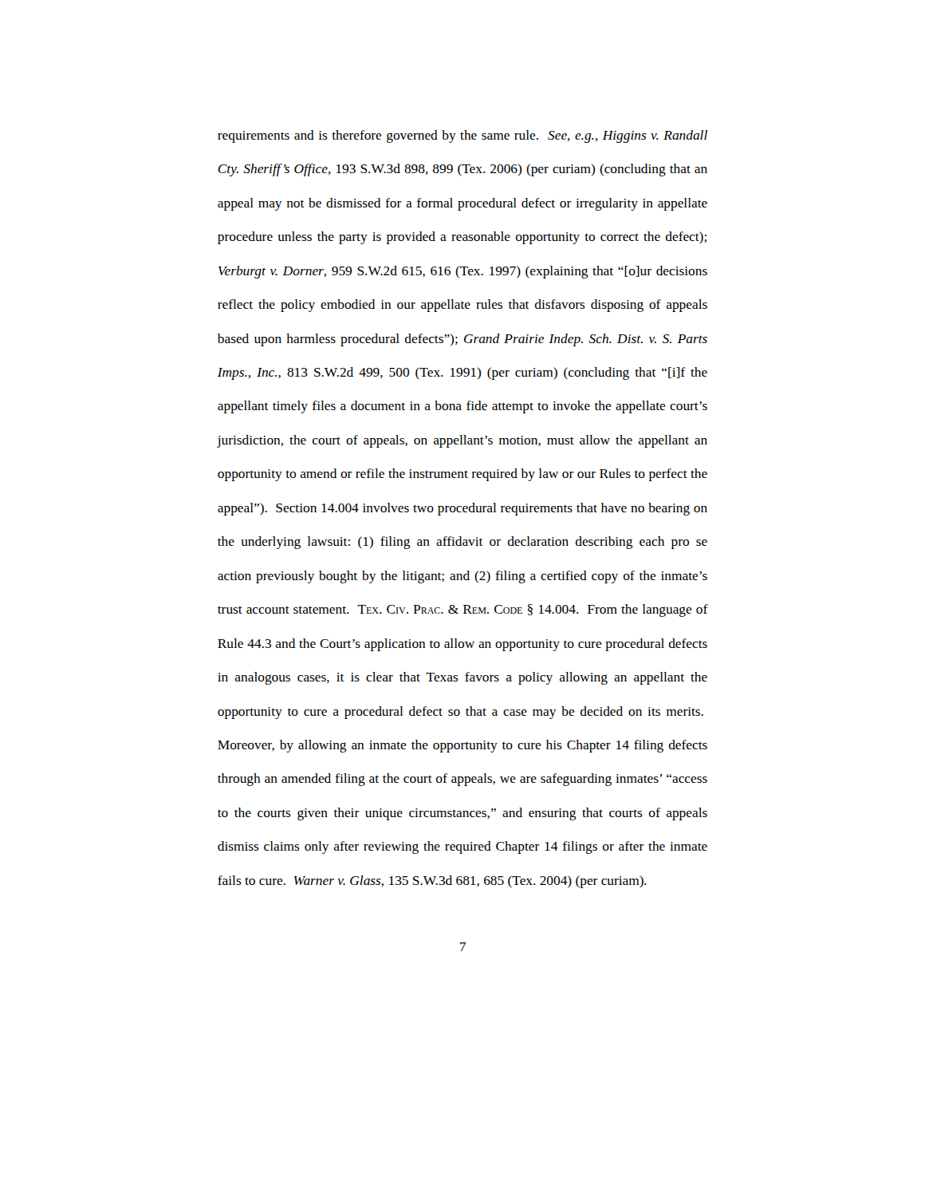requirements and is therefore governed by the same rule. See, e.g., Higgins v. Randall Cty. Sheriff’s Office, 193 S.W.3d 898, 899 (Tex. 2006) (per curiam) (concluding that an appeal may not be dismissed for a formal procedural defect or irregularity in appellate procedure unless the party is provided a reasonable opportunity to correct the defect); Verburgt v. Dorner, 959 S.W.2d 615, 616 (Tex. 1997) (explaining that “[o]ur decisions reflect the policy embodied in our appellate rules that disfavors disposing of appeals based upon harmless procedural defects”); Grand Prairie Indep. Sch. Dist. v. S. Parts Imps., Inc., 813 S.W.2d 499, 500 (Tex. 1991) (per curiam) (concluding that “[i]f the appellant timely files a document in a bona fide attempt to invoke the appellate court’s jurisdiction, the court of appeals, on appellant’s motion, must allow the appellant an opportunity to amend or refile the instrument required by law or our Rules to perfect the appeal”). Section 14.004 involves two procedural requirements that have no bearing on the underlying lawsuit: (1) filing an affidavit or declaration describing each pro se action previously bought by the litigant; and (2) filing a certified copy of the inmate’s trust account statement. Tex. Civ. Prac. & Rem. Code § 14.004. From the language of Rule 44.3 and the Court’s application to allow an opportunity to cure procedural defects in analogous cases, it is clear that Texas favors a policy allowing an appellant the opportunity to cure a procedural defect so that a case may be decided on its merits. Moreover, by allowing an inmate the opportunity to cure his Chapter 14 filing defects through an amended filing at the court of appeals, we are safeguarding inmates’ “access to the courts given their unique circumstances,” and ensuring that courts of appeals dismiss claims only after reviewing the required Chapter 14 filings or after the inmate fails to cure. Warner v. Glass, 135 S.W.3d 681, 685 (Tex. 2004) (per curiam).
7